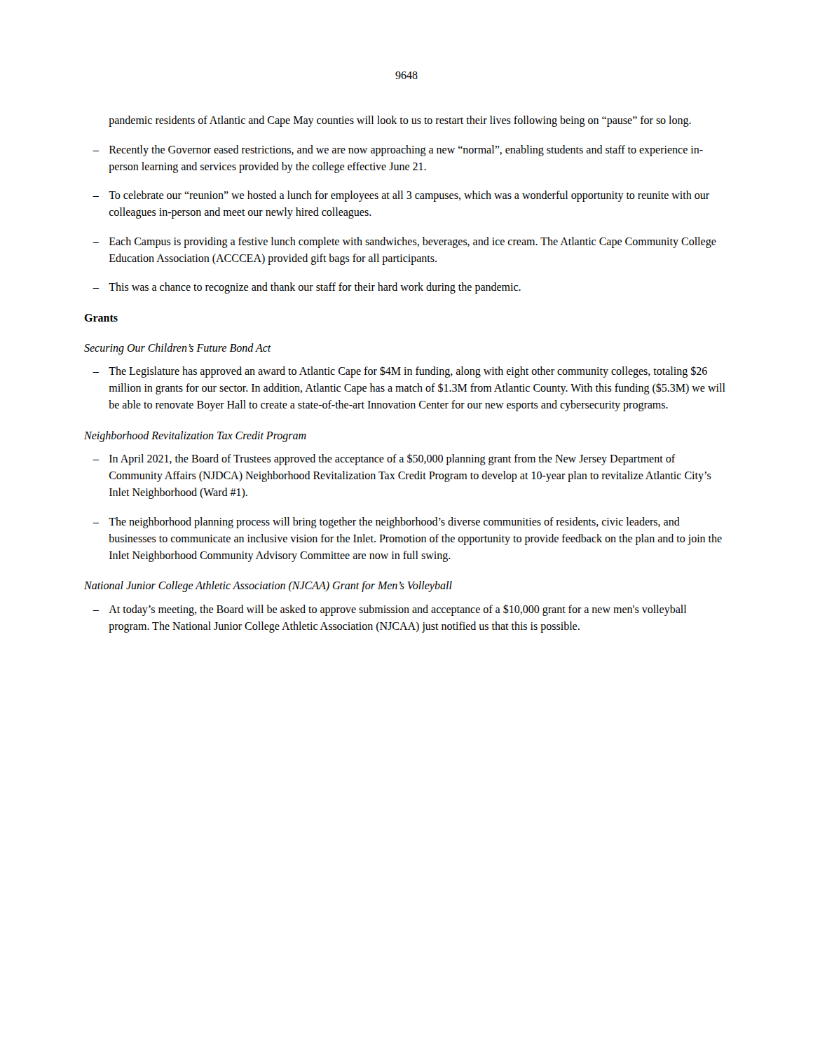9648
pandemic residents of Atlantic and Cape May counties will look to us to restart their lives following being on “pause” for so long.
Recently the Governor eased restrictions, and we are now approaching a new “normal”, enabling students and staff to experience in-person learning and services provided by the college effective June 21.
To celebrate our “reunion” we hosted a lunch for employees at all 3 campuses, which was a wonderful opportunity to reunite with our colleagues in-person and meet our newly hired colleagues.
Each Campus is providing a festive lunch complete with sandwiches, beverages, and ice cream. The Atlantic Cape Community College Education Association (ACCCEA) provided gift bags for all participants.
This was a chance to recognize and thank our staff for their hard work during the pandemic.
Grants
Securing Our Children’s Future Bond Act
The Legislature has approved an award to Atlantic Cape for $4M in funding, along with eight other community colleges, totaling $26 million in grants for our sector. In addition, Atlantic Cape has a match of $1.3M from Atlantic County. With this funding ($5.3M) we will be able to renovate Boyer Hall to create a state-of-the-art Innovation Center for our new esports and cybersecurity programs.
Neighborhood Revitalization Tax Credit Program
In April 2021, the Board of Trustees approved the acceptance of a $50,000 planning grant from the New Jersey Department of Community Affairs (NJDCA) Neighborhood Revitalization Tax Credit Program to develop at 10-year plan to revitalize Atlantic City’s Inlet Neighborhood (Ward #1).
The neighborhood planning process will bring together the neighborhood’s diverse communities of residents, civic leaders, and businesses to communicate an inclusive vision for the Inlet. Promotion of the opportunity to provide feedback on the plan and to join the Inlet Neighborhood Community Advisory Committee are now in full swing.
National Junior College Athletic Association (NJCAA) Grant for Men’s Volleyball
At today’s meeting, the Board will be asked to approve submission and acceptance of a $10,000 grant for a new men's volleyball program. The National Junior College Athletic Association (NJCAA) just notified us that this is possible.